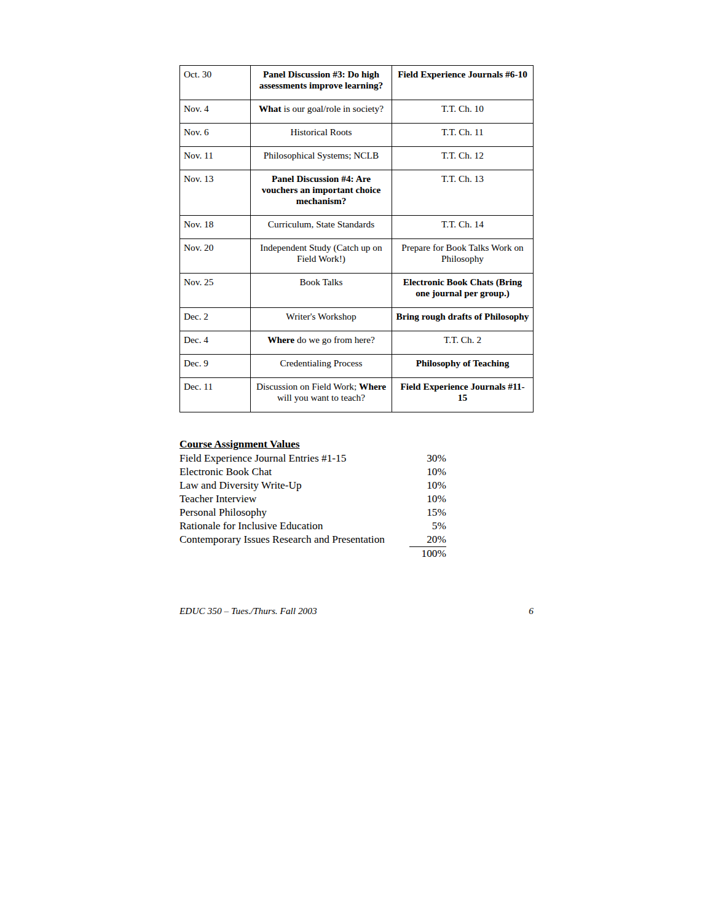| Oct. 30 | Panel Discussion #3: Do high assessments improve learning? | Field Experience Journals #6-10 |
| Nov. 4 | What is our goal/role in society? | T.T. Ch. 10 |
| Nov. 6 | Historical Roots | T.T. Ch. 11 |
| Nov. 11 | Philosophical Systems; NCLB | T.T. Ch. 12 |
| Nov. 13 | Panel Discussion #4: Are vouchers an important choice mechanism? | T.T. Ch. 13 |
| Nov. 18 | Curriculum, State Standards | T.T. Ch. 14 |
| Nov. 20 | Independent Study (Catch up on Field Work!) | Prepare for Book Talks Work on Philosophy |
| Nov. 25 | Book Talks | Electronic Book Chats (Bring one journal per group.) |
| Dec. 2 | Writer's Workshop | Bring rough drafts of Philosophy |
| Dec. 4 | Where do we go from here? | T.T. Ch. 2 |
| Dec. 9 | Credentialing Process | Philosophy of Teaching |
| Dec. 11 | Discussion on Field Work; Where will you want to teach? | Field Experience Journals #11-15 |
Course Assignment Values
| Field Experience Journal Entries #1-15 | 30% |
| Electronic Book Chat | 10% |
| Law and Diversity Write-Up | 10% |
| Teacher Interview | 10% |
| Personal Philosophy | 15% |
| Rationale for Inclusive Education | 5% |
| Contemporary Issues Research and Presentation | 20% |
| | 100% |
EDUC 350 – Tues./Thurs. Fall 2003 6